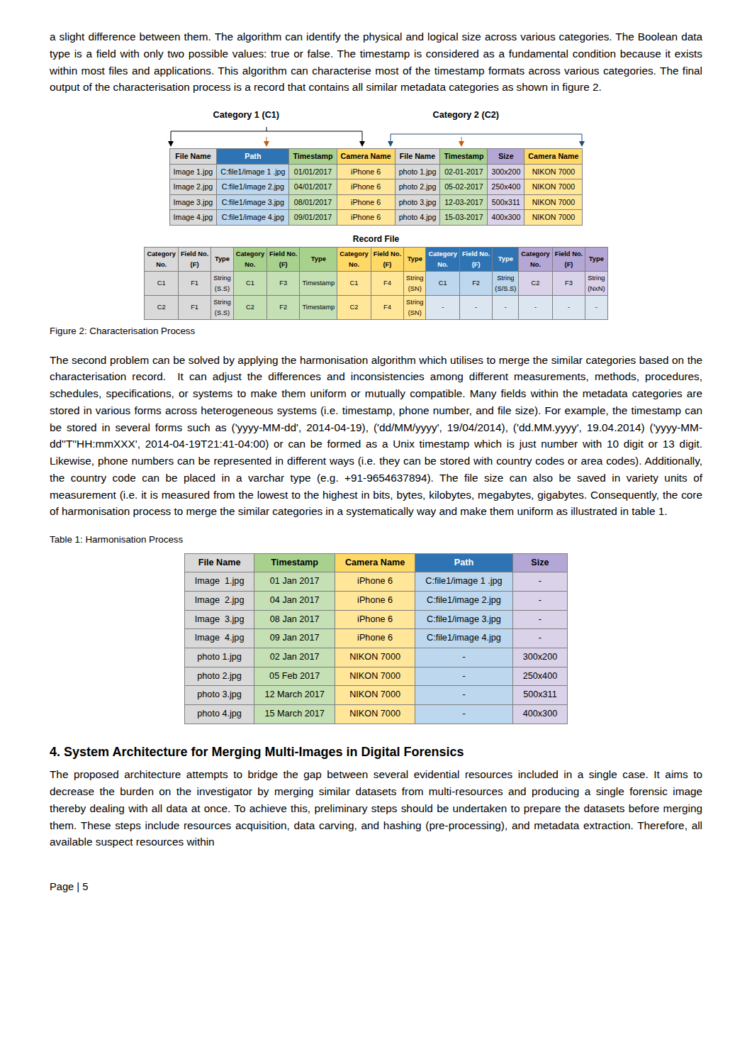a slight difference between them. The algorithm can identify the physical and logical size across various categories. The Boolean data type is a field with only two possible values: true or false. The timestamp is considered as a fundamental condition because it exists within most files and applications. This algorithm can characterise most of the timestamp formats across various categories. The final output of the characterisation process is a record that contains all similar metadata categories as shown in figure 2.
Category 1 (C1) Category 2 (C2)
| File Name | Path | Timestamp | Camera Name | File Name | Timestamp | Size | Camera Name |
| --- | --- | --- | --- | --- | --- | --- | --- |
| Image 1.jpg | C:file1/image 1 .jpg | 01/01/2017 | iPhone 6 | photo 1.jpg | 02-01-2017 | 300x200 | NIKON 7000 |
| Image 2.jpg | C:file1/image 2.jpg | 04/01/2017 | iPhone 6 | photo 2.jpg | 05-02-2017 | 250x400 | NIKON 7000 |
| Image 3.jpg | C:file1/image 3.jpg | 08/01/2017 | iPhone 6 | photo 3.jpg | 12-03-2017 | 500x311 | NIKON 7000 |
| Image 4.jpg | C:file1/image 4.jpg | 09/01/2017 | iPhone 6 | photo 4.jpg | 15-03-2017 | 400x300 | NIKON 7000 |
Record File
| Category No. | Field No. (F) | Type | Category No. | Field No. (F) | Type | Category No. | Field No. (F) | Type | Category No. | Field No. (F) | Type | Category No. | Field No. (F) | Type |
| --- | --- | --- | --- | --- | --- | --- | --- | --- | --- | --- | --- | --- | --- | --- |
| C1 | F1 | String (S.S) | C1 | F3 | Timestamp | C1 | F4 | String (SN) | C1 | F2 | String (S/S.S) | C2 | F3 | String (NxN) |
| C2 | F1 | String (S.S) | C2 | F2 | Timestamp | C2 | F4 | String (SN) | - | - | - | - | - | - |
Figure 2: Characterisation Process
The second problem can be solved by applying the harmonisation algorithm which utilises to merge the similar categories based on the characterisation record. It can adjust the differences and inconsistencies among different measurements, methods, procedures, schedules, specifications, or systems to make them uniform or mutually compatible. Many fields within the metadata categories are stored in various forms across heterogeneous systems (i.e. timestamp, phone number, and file size). For example, the timestamp can be stored in several forms such as ('yyyy-MM-dd', 2014-04-19), ('dd/MM/yyyy', 19/04/2014), ('dd.MM.yyyy', 19.04.2014) ('yyyy-MM-dd''T''HH:mmXXX', 2014-04-19T21:41-04:00) or can be formed as a Unix timestamp which is just number with 10 digit or 13 digit. Likewise, phone numbers can be represented in different ways (i.e. they can be stored with country codes or area codes). Additionally, the country code can be placed in a varchar type (e.g. +91-9654637894). The file size can also be saved in variety units of measurement (i.e. it is measured from the lowest to the highest in bits, bytes, kilobytes, megabytes, gigabytes. Consequently, the core of harmonisation process to merge the similar categories in a systematically way and make them uniform as illustrated in table 1.
Table 1: Harmonisation Process
| File Name | Timestamp | Camera Name | Path | Size |
| --- | --- | --- | --- | --- |
| Image 1.jpg | 01 Jan 2017 | iPhone 6 | C:file1/image 1 .jpg | - |
| Image 2.jpg | 04 Jan 2017 | iPhone 6 | C:file1/image 2.jpg | - |
| Image 3.jpg | 08 Jan 2017 | iPhone 6 | C:file1/image 3.jpg | - |
| Image 4.jpg | 09 Jan 2017 | iPhone 6 | C:file1/image 4.jpg | - |
| photo 1.jpg | 02 Jan 2017 | NIKON 7000 | - | 300x200 |
| photo 2.jpg | 05 Feb 2017 | NIKON 7000 | - | 250x400 |
| photo 3.jpg | 12 March 2017 | NIKON 7000 | - | 500x311 |
| photo 4.jpg | 15 March 2017 | NIKON 7000 | - | 400x300 |
4. System Architecture for Merging Multi-Images in Digital Forensics
The proposed architecture attempts to bridge the gap between several evidential resources included in a single case. It aims to decrease the burden on the investigator by merging similar datasets from multi-resources and producing a single forensic image thereby dealing with all data at once. To achieve this, preliminary steps should be undertaken to prepare the datasets before merging them. These steps include resources acquisition, data carving, and hashing (pre-processing), and metadata extraction. Therefore, all available suspect resources within
Page | 5